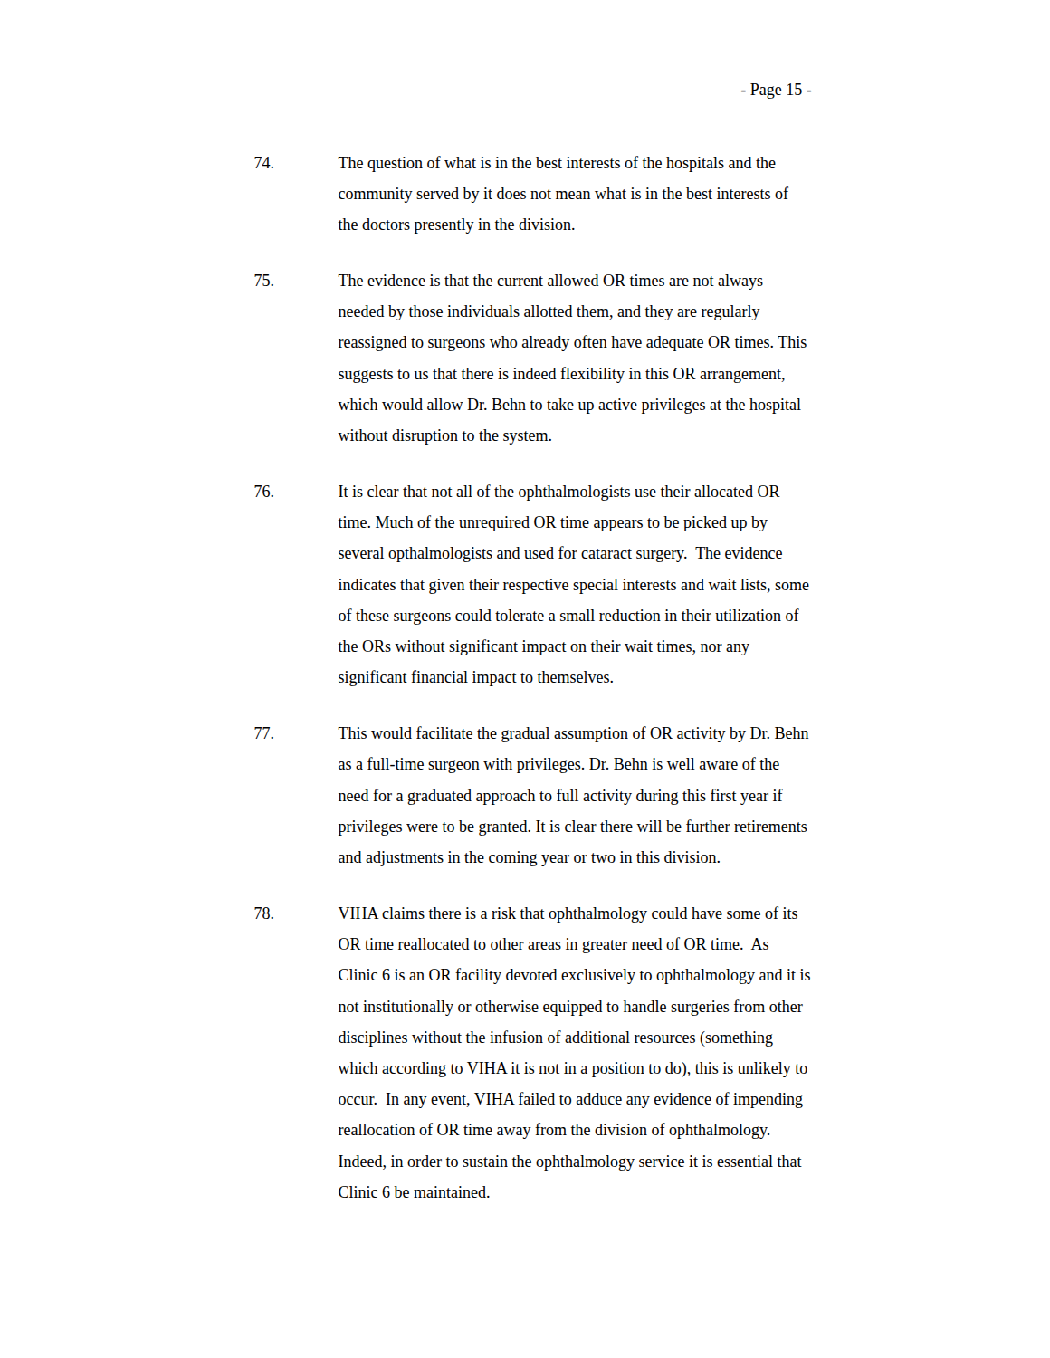- Page 15 -
74. The question of what is in the best interests of the hospitals and the community served by it does not mean what is in the best interests of the doctors presently in the division.
75. The evidence is that the current allowed OR times are not always needed by those individuals allotted them, and they are regularly reassigned to surgeons who already often have adequate OR times. This suggests to us that there is indeed flexibility in this OR arrangement, which would allow Dr. Behn to take up active privileges at the hospital without disruption to the system.
76. It is clear that not all of the ophthalmologists use their allocated OR time. Much of the unrequired OR time appears to be picked up by several opthalmologists and used for cataract surgery. The evidence indicates that given their respective special interests and wait lists, some of these surgeons could tolerate a small reduction in their utilization of the ORs without significant impact on their wait times, nor any significant financial impact to themselves.
77. This would facilitate the gradual assumption of OR activity by Dr. Behn as a full-time surgeon with privileges. Dr. Behn is well aware of the need for a graduated approach to full activity during this first year if privileges were to be granted. It is clear there will be further retirements and adjustments in the coming year or two in this division.
78. VIHA claims there is a risk that ophthalmology could have some of its OR time reallocated to other areas in greater need of OR time. As Clinic 6 is an OR facility devoted exclusively to ophthalmology and it is not institutionally or otherwise equipped to handle surgeries from other disciplines without the infusion of additional resources (something which according to VIHA it is not in a position to do), this is unlikely to occur. In any event, VIHA failed to adduce any evidence of impending reallocation of OR time away from the division of ophthalmology. Indeed, in order to sustain the ophthalmology service it is essential that Clinic 6 be maintained.